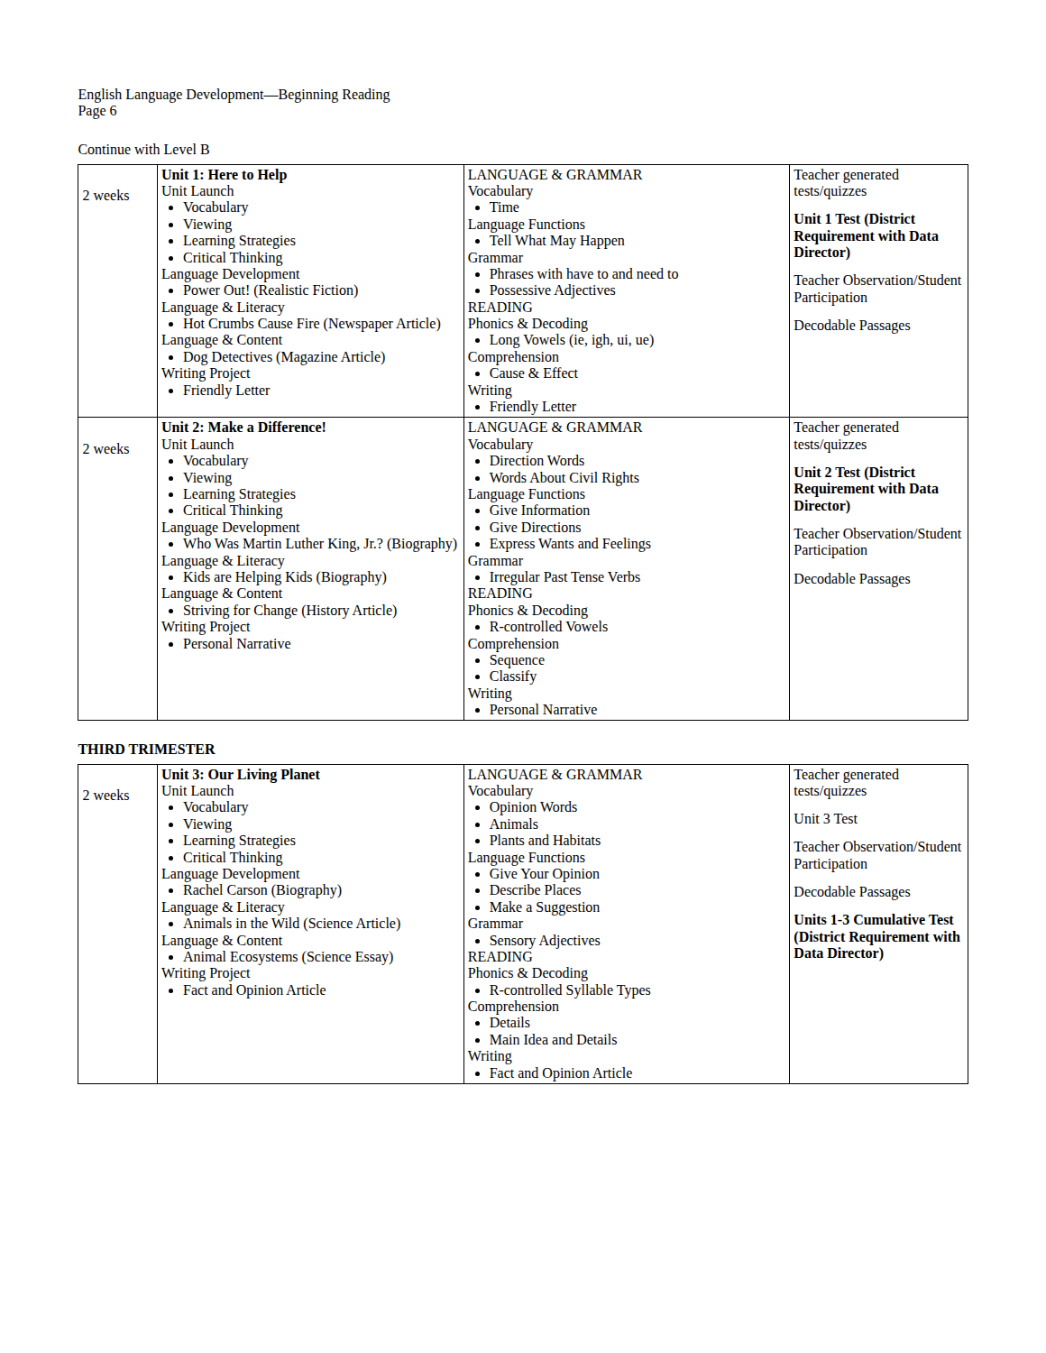English Language Development—Beginning Reading
Page 6
Continue with Level B
| 2 weeks | Unit 1: Here to Help Unit Launch Vocabulary Viewing Learning Strategies Critical Thinking Language Development Power Out! (Realistic Fiction) Language & Literacy Hot Crumbs Cause Fire (Newspaper Article) Language & Content Dog Detectives (Magazine Article) Writing Project Friendly Letter | LANGUAGE & GRAMMAR Vocabulary Time Language Functions Tell What May Happen Grammar Phrases with have to and need to Possessive Adjectives READING Phonics & Decoding Long Vowels (ie, igh, ui, ue) Comprehension Cause & Effect Writing Friendly Letter | Teacher generated tests/quizzes Unit 1 Test (District Requirement with Data Director) Teacher Observation/Student Participation Decodable Passages |
| 2 weeks | Unit 2: Make a Difference! Unit Launch Vocabulary Viewing Learning Strategies Critical Thinking Language Development Who Was Martin Luther King, Jr.? (Biography) Language & Literacy Kids are Helping Kids (Biography) Language & Content Striving for Change (History Article) Writing Project Personal Narrative | LANGUAGE & GRAMMAR Vocabulary Direction Words Words About Civil Rights Language Functions Give Information Give Directions Express Wants and Feelings Grammar Irregular Past Tense Verbs READING Phonics & Decoding R-controlled Vowels Comprehension Sequence Classify Writing Personal Narrative | Teacher generated tests/quizzes Unit 2 Test (District Requirement with Data Director) Teacher Observation/Student Participation Decodable Passages |
THIRD TRIMESTER
| 2 weeks | Unit 3: Our Living Planet Unit Launch Vocabulary Viewing Learning Strategies Critical Thinking Language Development Rachel Carson (Biography) Language & Literacy Animals in the Wild (Science Article) Language & Content Animal Ecosystems (Science Essay) Writing Project Fact and Opinion Article | LANGUAGE & GRAMMAR Vocabulary Opinion Words Animals Plants and Habitats Language Functions Give Your Opinion Describe Places Make a Suggestion Grammar Sensory Adjectives READING Phonics & Decoding R-controlled Syllable Types Comprehension Details Main Idea and Details Writing Fact and Opinion Article | Teacher generated tests/quizzes Unit 3 Test Teacher Observation/Student Participation Decodable Passages Units 1-3 Cumulative Test (District Requirement with Data Director) |